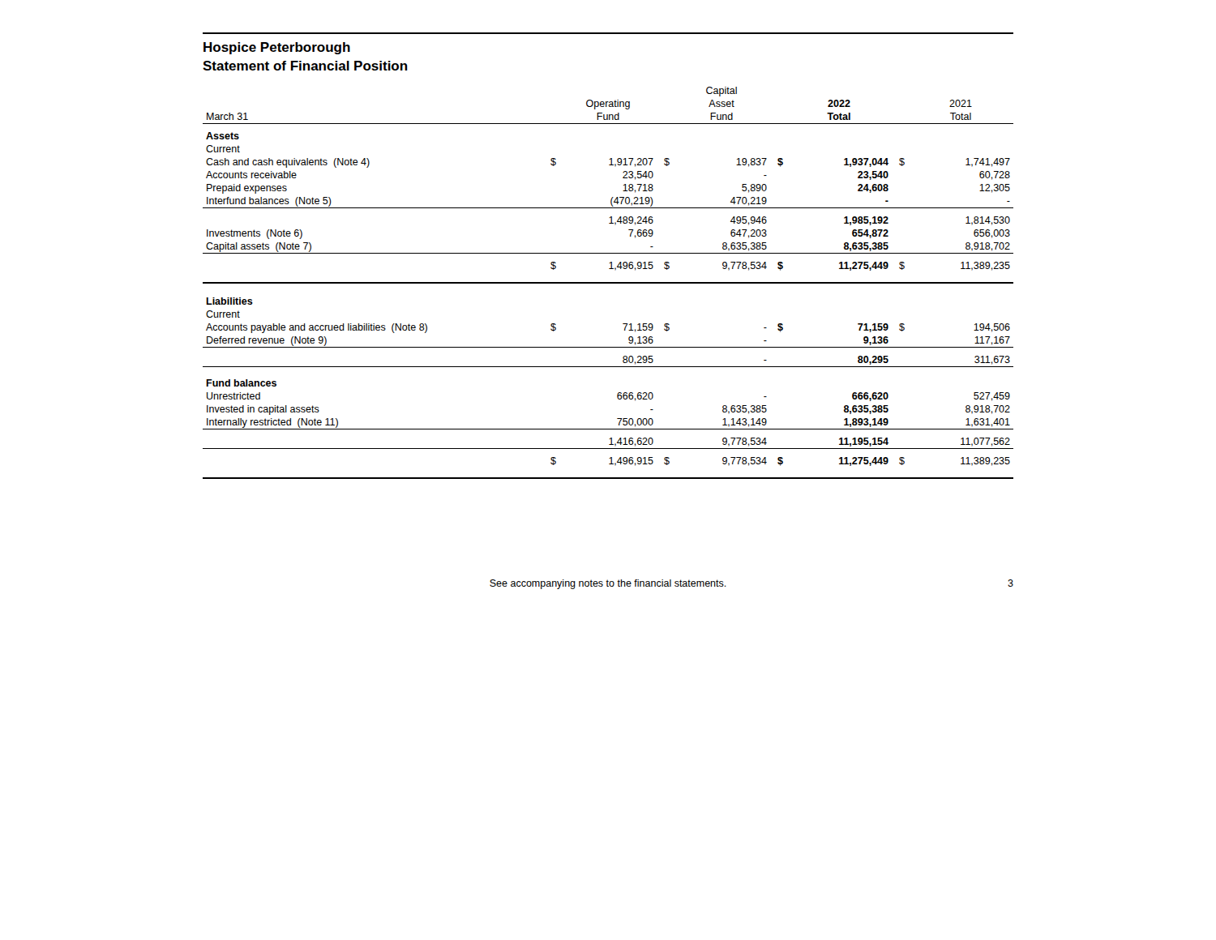Hospice PeterboroughStatement of Financial Position
| | | | | Capital | | | | |
| --- | --- | --- | --- | --- | --- | --- | --- | --- |
| | | Operating | | Asset | | 2022 | | 2021 |
| March 31 | | Fund | | Fund | | Total | | Total |
| Assets | |
| Current | |
| Cash and cash equivalents (Note 4) | $ | 1,917,207 | $ | 19,837 | $ | 1,937,044 | $ | 1,741,497 |
| Accounts receivable | | 23,540 | | - | | 23,540 | | 60,728 |
| Prepaid expenses | | 18,718 | | 5,890 | | 24,608 | | 12,305 |
| Interfund balances (Note 5) | | (470,219) | | 470,219 | | - | | - |
| | | 1,489,246 | | 495,946 | | 1,985,192 | | 1,814,530 |
| Investments (Note 6) | | 7,669 | | 647,203 | | 654,872 | | 656,003 |
| Capital assets (Note 7) | | - | | 8,635,385 | | 8,635,385 | | 8,918,702 |
| | $ | 1,496,915 | $ | 9,778,534 | $ | 11,275,449 | $ | 11,389,235 |
| Liabilities | |
| Current | |
| Accounts payable and accrued liabilities (Note 8) | $ | 71,159 | $ | - | $ | 71,159 | $ | 194,506 |
| Deferred revenue (Note 9) | | 9,136 | | - | | 9,136 | | 117,167 |
| | | 80,295 | | - | | 80,295 | | 311,673 |
| Fund balances | |
| Unrestricted | | 666,620 | | - | | 666,620 | | 527,459 |
| Invested in capital assets | | - | | 8,635,385 | | 8,635,385 | | 8,918,702 |
| Internally restricted (Note 11) | | 750,000 | | 1,143,149 | | 1,893,149 | | 1,631,401 |
| | | 1,416,620 | | 9,778,534 | | 11,195,154 | | 11,077,562 |
| | $ | 1,496,915 | $ | 9,778,534 | $ | 11,275,449 | $ | 11,389,235 |
See accompanying notes to the financial statements. 3